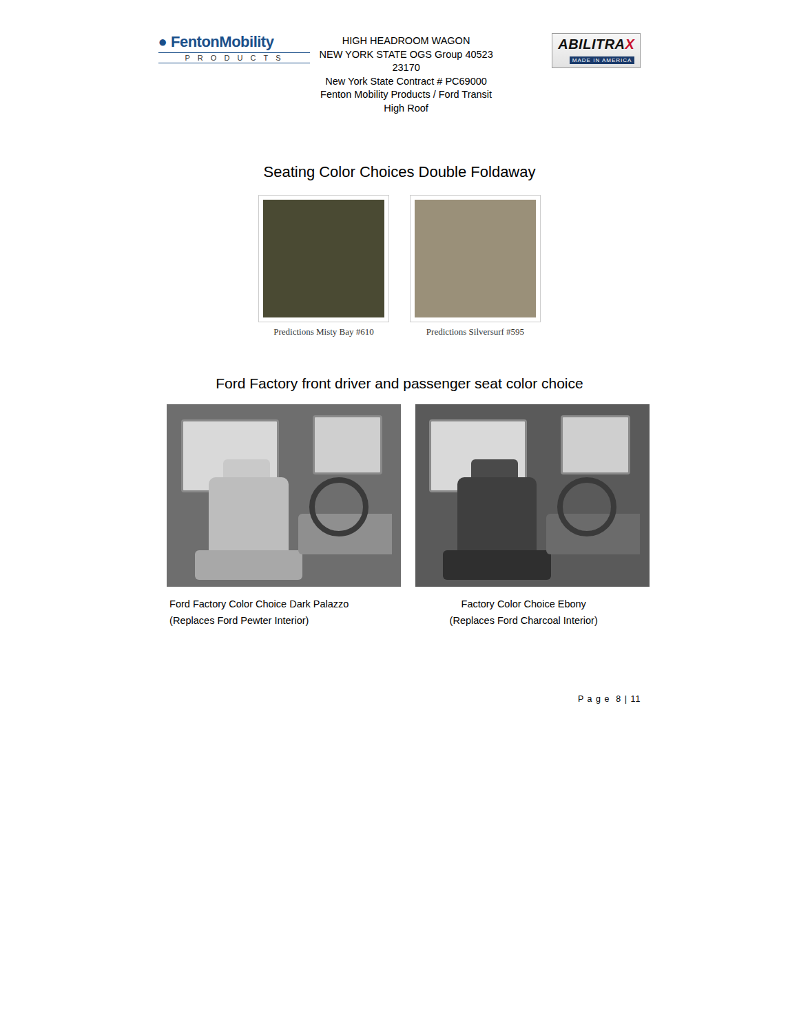● Fenton Mobility
P R O D U C T S
HIGH HEADROOM WAGON
NEW YORK STATE OGS Group 40523 23170
New York State Contract # PC69000
Fenton Mobility Products / Ford Transit High Roof
ABILITRAX
MADE IN AMERICA
Seating Color Choices Double Foldaway
Predictions Misty Bay #610
Predictions Silversurf #595
Ford Factory front driver and passenger seat color choice
Ford Factory Color Choice Dark Palazzo (Replaces Ford Pewter Interior)
Factory Color Choice Ebony (Replaces Ford Charcoal Interior)
P a g e 8 | 11